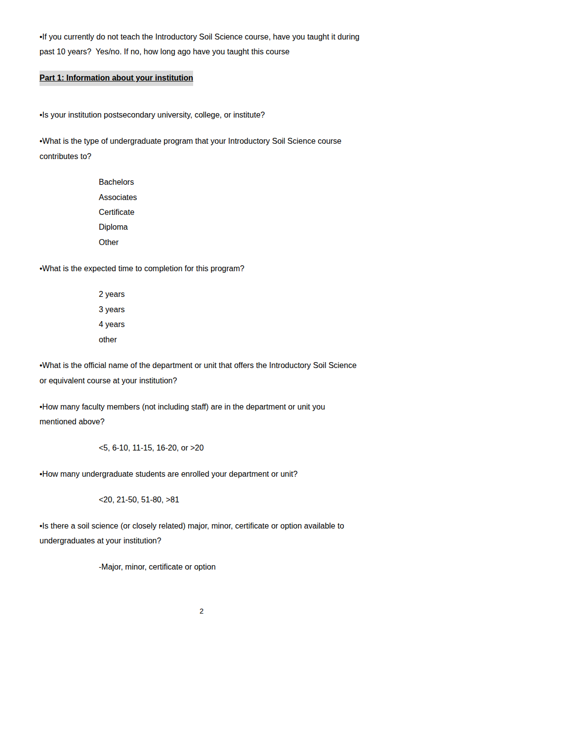•If you currently do not teach the Introductory Soil Science course, have you taught it during past 10 years? Yes/no. If no, how long ago have you taught this course
Part 1: Information about your institution
•Is your institution postsecondary university, college, or institute?
•What is the type of undergraduate program that your Introductory Soil Science course contributes to?
Bachelors
Associates
Certificate
Diploma
Other
•What is the expected time to completion for this program?
2 years
3 years
4 years
other
•What is the official name of the department or unit that offers the Introductory Soil Science or equivalent course at your institution?
•How many faculty members (not including staff) are in the department or unit you mentioned above?
<5, 6-10, 11-15, 16-20, or >20
•How many undergraduate students are enrolled your department or unit?
<20, 21-50, 51-80, >81
•Is there a soil science (or closely related) major, minor, certificate or option available to undergraduates at your institution?
-Major, minor, certificate or option
2